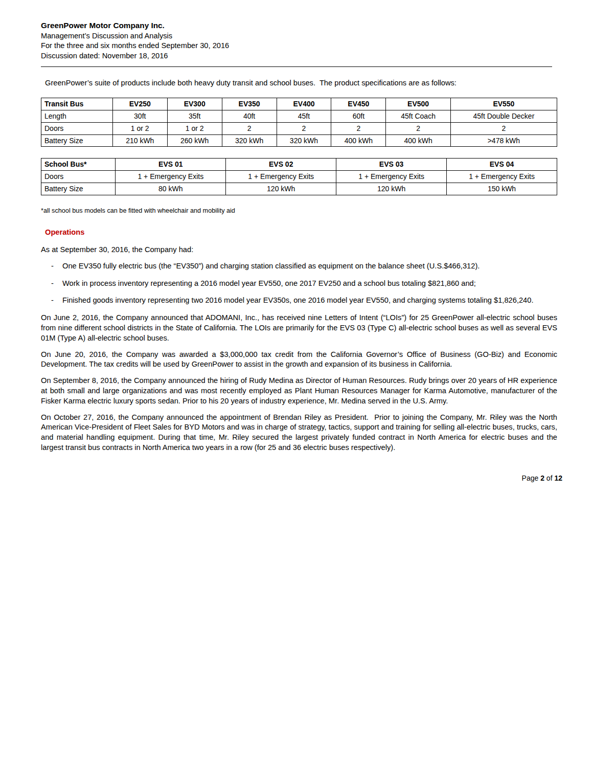GreenPower Motor Company Inc.
Management’s Discussion and Analysis
For the three and six months ended September 30, 2016
Discussion dated: November 18, 2016
GreenPower’s suite of products include both heavy duty transit and school buses. The product specifications are as follows:
| Transit Bus | EV250 | EV300 | EV350 | EV400 | EV450 | EV500 | EV550 |
| --- | --- | --- | --- | --- | --- | --- | --- |
| Length | 30ft | 35ft | 40ft | 45ft | 60ft | 45ft Coach | 45ft Double Decker |
| Doors | 1 or 2 | 1 or 2 | 2 | 2 | 2 | 2 | 2 |
| Battery Size | 210 kWh | 260 kWh | 320 kWh | 320 kWh | 400 kWh | 400 kWh | >478 kWh |
| School Bus* | EVS 01 | EVS 02 | EVS 03 | EVS 04 |
| --- | --- | --- | --- | --- |
| Doors | 1 + Emergency Exits | 1 + Emergency Exits | 1 + Emergency Exits | 1 + Emergency Exits |
| Battery Size | 80 kWh | 120 kWh | 120 kWh | 150 kWh |
*all school bus models can be fitted with wheelchair and mobility aid
Operations
As at September 30, 2016, the Company had:
One EV350 fully electric bus (the “EV350”) and charging station classified as equipment on the balance sheet (U.S.$466,312).
Work in process inventory representing a 2016 model year EV550, one 2017 EV250 and a school bus totaling $821,860 and;
Finished goods inventory representing two 2016 model year EV350s, one 2016 model year EV550, and charging systems totaling $1,826,240.
On June 2, 2016, the Company announced that ADOMANI, Inc., has received nine Letters of Intent (“LOIs”) for 25 GreenPower all-electric school buses from nine different school districts in the State of California. The LOIs are primarily for the EVS 03 (Type C) all-electric school buses as well as several EVS 01M (Type A) all-electric school buses.
On June 20, 2016, the Company was awarded a $3,000,000 tax credit from the California Governor’s Office of Business (GO-Biz) and Economic Development. The tax credits will be used by GreenPower to assist in the growth and expansion of its business in California.
On September 8, 2016, the Company announced the hiring of Rudy Medina as Director of Human Resources. Rudy brings over 20 years of HR experience at both small and large organizations and was most recently employed as Plant Human Resources Manager for Karma Automotive, manufacturer of the Fisker Karma electric luxury sports sedan. Prior to his 20 years of industry experience, Mr. Medina served in the U.S. Army.
On October 27, 2016, the Company announced the appointment of Brendan Riley as President. Prior to joining the Company, Mr. Riley was the North American Vice-President of Fleet Sales for BYD Motors and was in charge of strategy, tactics, support and training for selling all-electric buses, trucks, cars, and material handling equipment. During that time, Mr. Riley secured the largest privately funded contract in North America for electric buses and the largest transit bus contracts in North America two years in a row (for 25 and 36 electric buses respectively).
Page 2 of 12